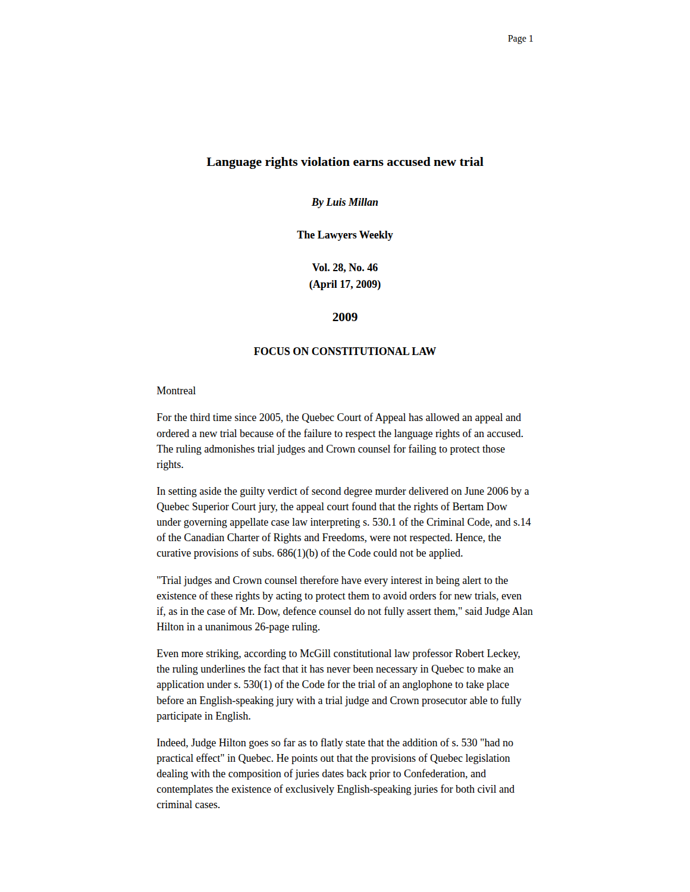Page 1
Language rights violation earns accused new trial
By Luis Millan
The Lawyers Weekly
Vol. 28, No. 46
(April 17, 2009)
2009
FOCUS ON CONSTITUTIONAL LAW
Montreal
For the third time since 2005, the Quebec Court of Appeal has allowed an appeal and ordered a new trial because of the failure to respect the language rights of an accused. The ruling admonishes trial judges and Crown counsel for failing to protect those rights.
In setting aside the guilty verdict of second degree murder delivered on June 2006 by a Quebec Superior Court jury, the appeal court found that the rights of Bertam Dow under governing appellate case law interpreting s. 530.1 of the Criminal Code, and s.14 of the Canadian Charter of Rights and Freedoms, were not respected. Hence, the curative provisions of subs. 686(1)(b) of the Code could not be applied.
"Trial judges and Crown counsel therefore have every interest in being alert to the existence of these rights by acting to protect them to avoid orders for new trials, even if, as in the case of Mr. Dow, defence counsel do not fully assert them," said Judge Alan Hilton in a unanimous 26-page ruling.
Even more striking, according to McGill constitutional law professor Robert Leckey, the ruling underlines the fact that it has never been necessary in Quebec to make an application under s. 530(1) of the Code for the trial of an anglophone to take place before an English-speaking jury with a trial judge and Crown prosecutor able to fully participate in English.
Indeed, Judge Hilton goes so far as to flatly state that the addition of s. 530 "had no practical effect" in Quebec. He points out that the provisions of Quebec legislation dealing with the composition of juries dates back prior to Confederation, and contemplates the existence of exclusively English-speaking juries for both civil and criminal cases.